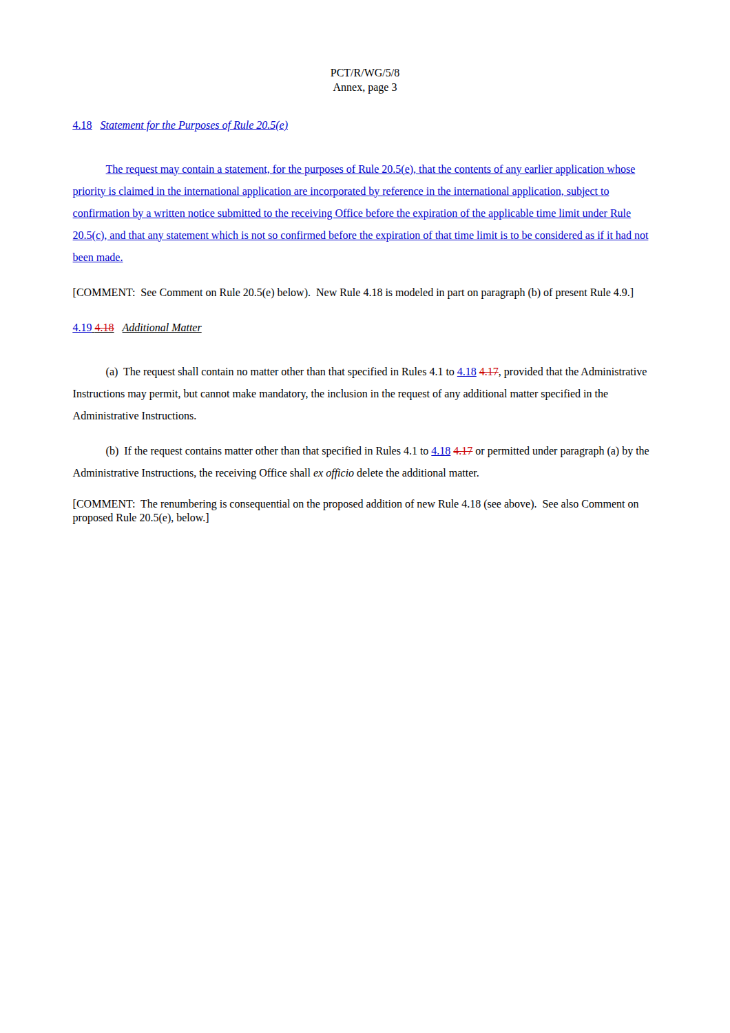PCT/R/WG/5/8
Annex, page 3
4.18 Statement for the Purposes of Rule 20.5(e)
The request may contain a statement, for the purposes of Rule 20.5(e), that the contents of any earlier application whose priority is claimed in the international application are incorporated by reference in the international application, subject to confirmation by a written notice submitted to the receiving Office before the expiration of the applicable time limit under Rule 20.5(c), and that any statement which is not so confirmed before the expiration of that time limit is to be considered as if it had not been made.
[COMMENT: See Comment on Rule 20.5(e) below). New Rule 4.18 is modeled in part on paragraph (b) of present Rule 4.9.]
4.19 4.18 Additional Matter
(a) The request shall contain no matter other than that specified in Rules 4.1 to 4.18 4.17, provided that the Administrative Instructions may permit, but cannot make mandatory, the inclusion in the request of any additional matter specified in the Administrative Instructions.
(b) If the request contains matter other than that specified in Rules 4.1 to 4.18 4.17 or permitted under paragraph (a) by the Administrative Instructions, the receiving Office shall ex officio delete the additional matter.
[COMMENT: The renumbering is consequential on the proposed addition of new Rule 4.18 (see above). See also Comment on proposed Rule 20.5(e), below.]